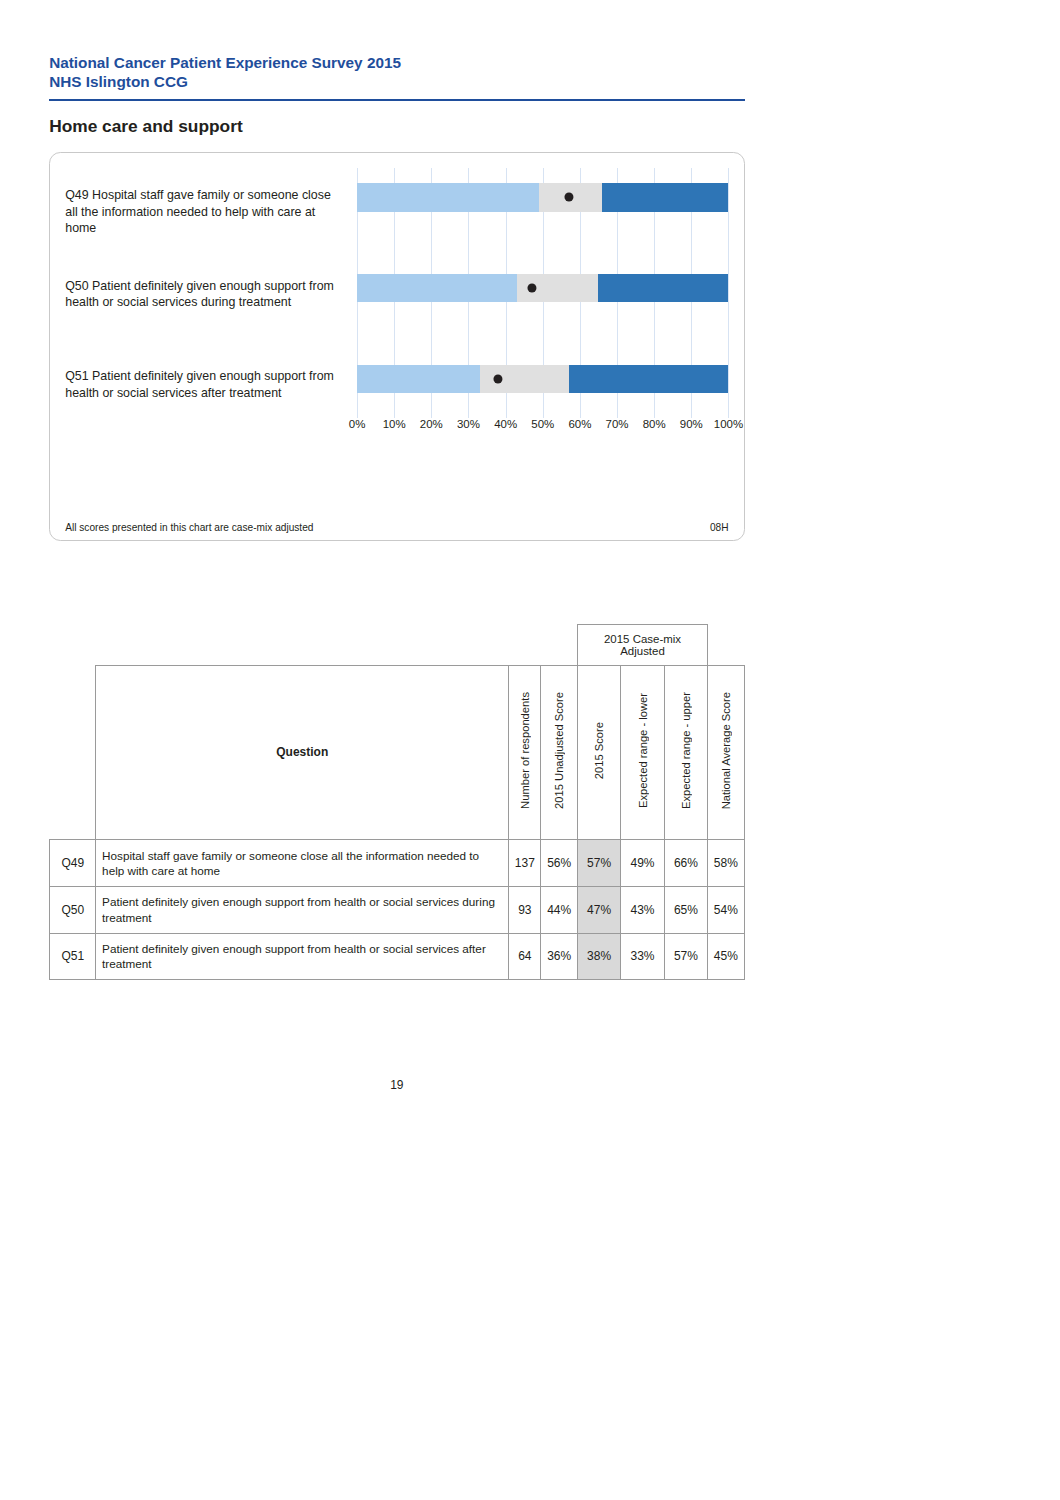National Cancer Patient Experience Survey 2015
NHS Islington CCG
Home care and support
Q49 Hospital staff gave family or someone close all the information needed to help with care at home
Q50 Patient definitely given enough support from health or social services during treatment
Q51 Patient definitely given enough support from health or social services after treatment
0% 10% 20% 30% 40% 50% 60% 70% 80% 90% 100%
All scores presented in this chart are case-mix adjusted
08H
| | | | 2015 Case-mix Adjusted | |
| --- | --- | --- | --- | --- |
| | Question | Number of respondents | 2015 Unadjusted Score | 2015 Score | Expected range - lower | Expected range - upper | National Average Score |
| Q49 | Hospital staff gave family or someone close all the information needed to help with care at home | 137 | 56% | 57% | 49% | 66% | 58% |
| Q50 | Patient definitely given enough support from health or social services during treatment | 93 | 44% | 47% | 43% | 65% | 54% |
| Q51 | Patient definitely given enough support from health or social services after treatment | 64 | 36% | 38% | 33% | 57% | 45% |
19